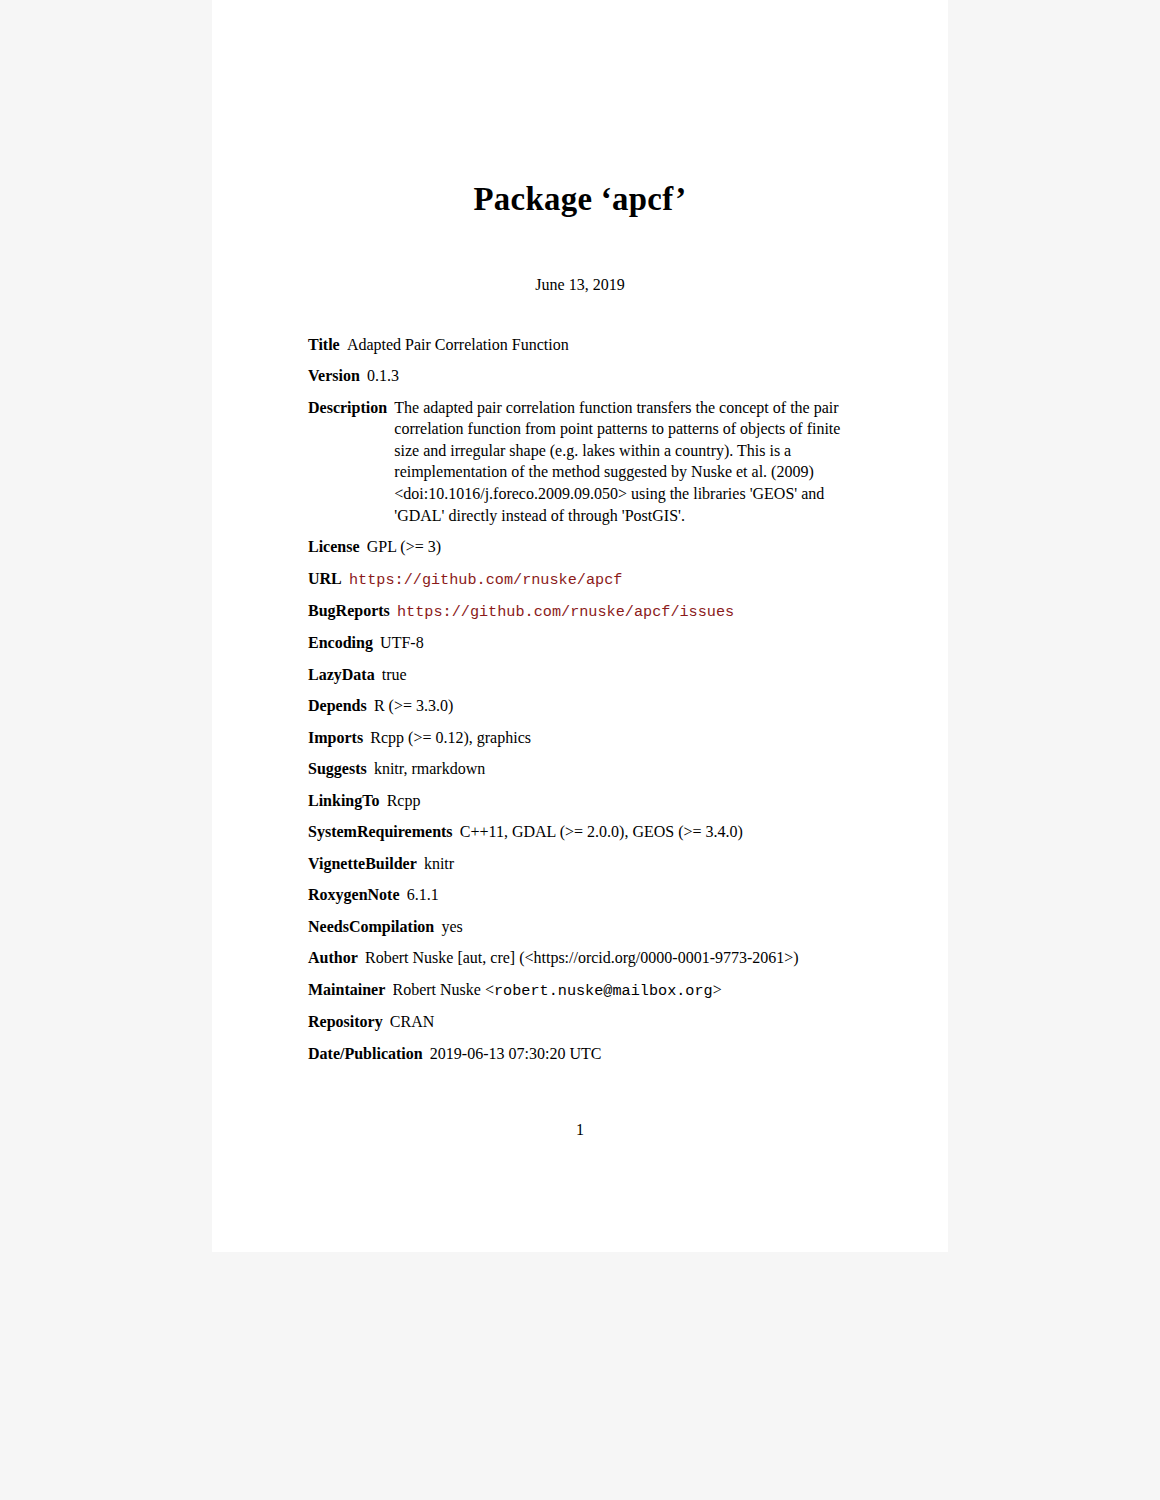Package ‘apcf’
June 13, 2019
Title
Adapted Pair Correlation Function
Version
0.1.3
Description
The adapted pair correlation function transfers the concept of the pair correlation function from point patterns to patterns of objects of finite size and irregular shape (e.g. lakes within a country). This is a reimplementation of the method suggested by Nuske et al. (2009) <doi:10.1016/j.foreco.2009.09.050> using the libraries 'GEOS' and 'GDAL' directly instead of through 'PostGIS'.
License
GPL (>= 3)
URL
https://github.com/rnuske/apcf
BugReports
https://github.com/rnuske/apcf/issues
Encoding
UTF-8
LazyData
true
Depends
R (>= 3.3.0)
Imports
Rcpp (>= 0.12), graphics
Suggests
knitr, rmarkdown
LinkingTo
Rcpp
SystemRequirements
C++11, GDAL (>= 2.0.0), GEOS (>= 3.4.0)
VignetteBuilder
knitr
RoxygenNote
6.1.1
NeedsCompilation
yes
Author
Robert Nuske [aut, cre] (<https://orcid.org/0000-0001-9773-2061>)
Maintainer
Robert Nuske <robert.nuske@mailbox.org>
Repository
CRAN
Date/Publication
2019-06-13 07:30:20 UTC
1